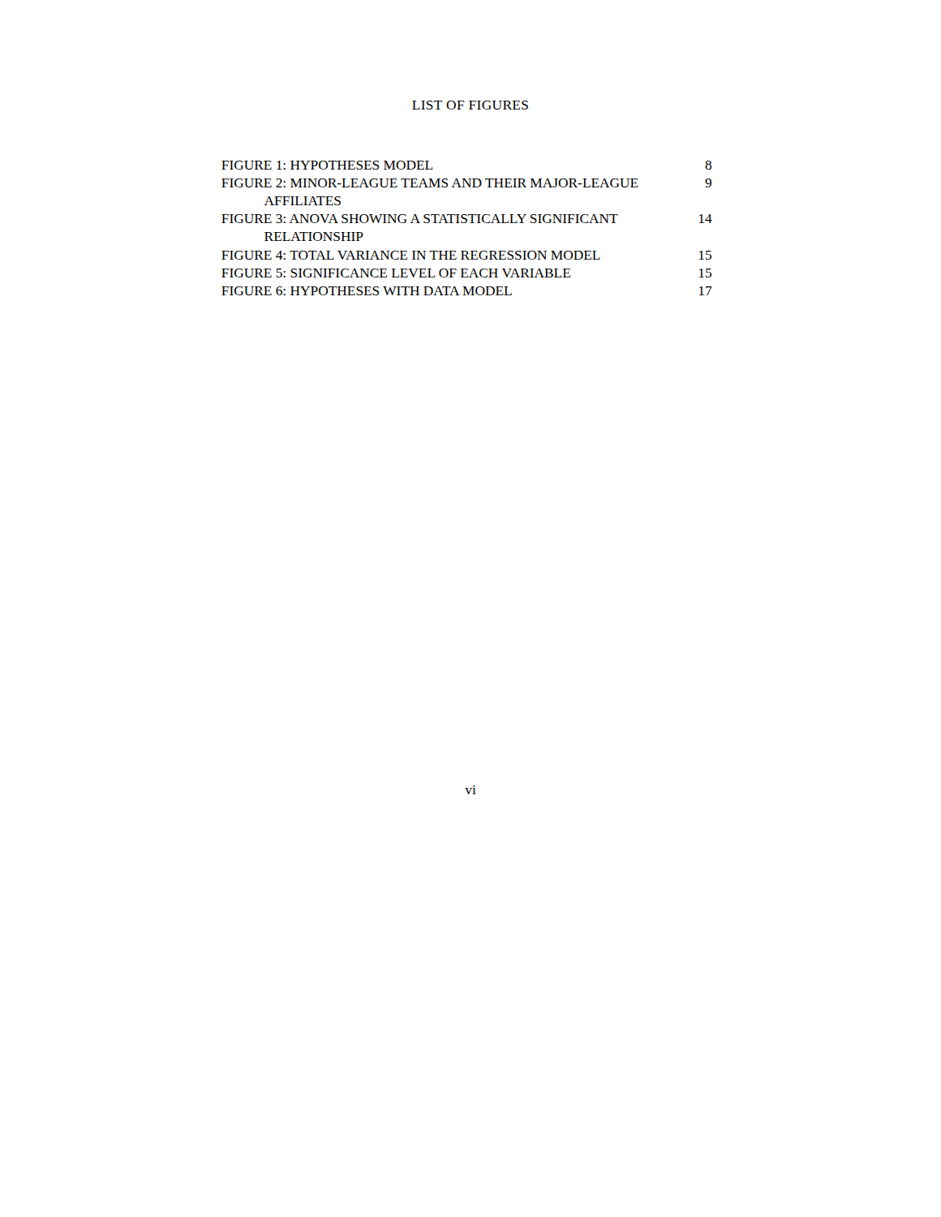LIST OF FIGURES
| FIGURE 1: HYPOTHESES MODEL | 8 |
| FIGURE 2: MINOR-LEAGUE TEAMS AND THEIR MAJOR-LEAGUE AFFILIATES | 9 |
| FIGURE 3: ANOVA SHOWING A STATISTICALLY SIGNIFICANT RELATIONSHIP | 14 |
| FIGURE 4: TOTAL VARIANCE IN THE REGRESSION MODEL | 15 |
| FIGURE 5: SIGNIFICANCE LEVEL OF EACH VARIABLE | 15 |
| FIGURE 6: HYPOTHESES WITH DATA MODEL | 17 |
vi